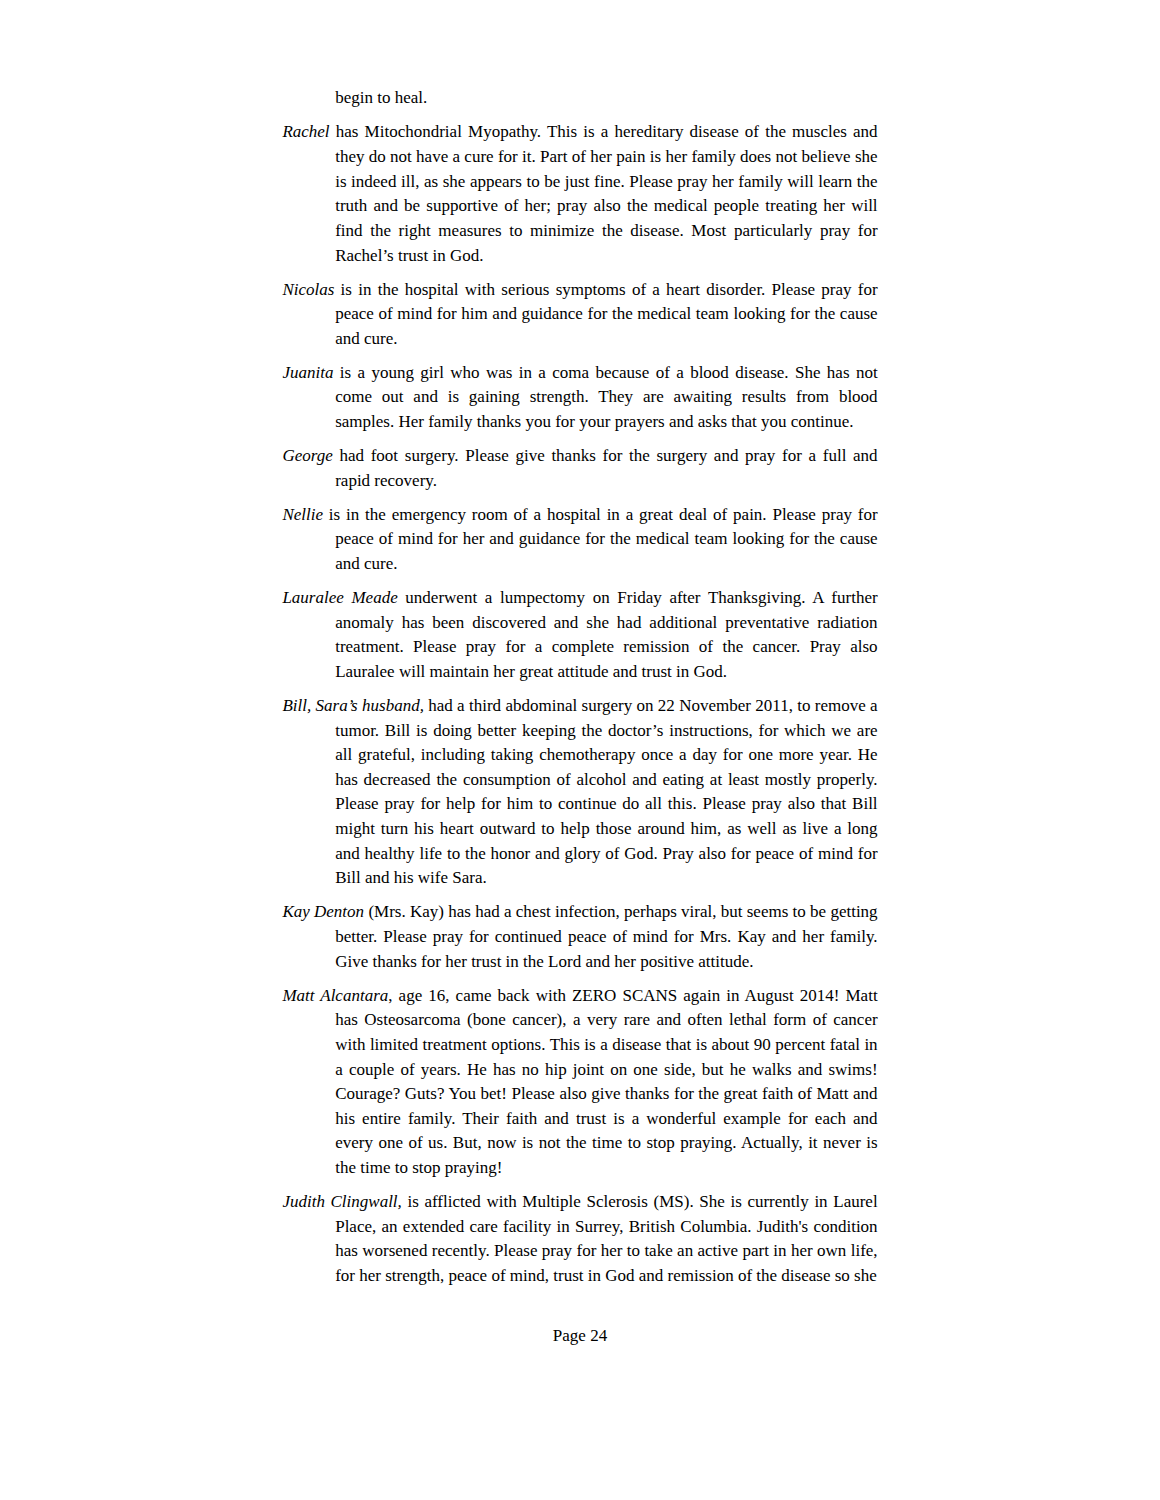begin to heal.
Rachel has Mitochondrial Myopathy. This is a hereditary disease of the muscles and they do not have a cure for it. Part of her pain is her family does not believe she is indeed ill, as she appears to be just fine. Please pray her family will learn the truth and be supportive of her; pray also the medical people treating her will find the right measures to minimize the disease. Most particularly pray for Rachel’s trust in God.
Nicolas is in the hospital with serious symptoms of a heart disorder. Please pray for peace of mind for him and guidance for the medical team looking for the cause and cure.
Juanita is a young girl who was in a coma because of a blood disease. She has not come out and is gaining strength. They are awaiting results from blood samples. Her family thanks you for your prayers and asks that you continue.
George had foot surgery. Please give thanks for the surgery and pray for a full and rapid recovery.
Nellie is in the emergency room of a hospital in a great deal of pain. Please pray for peace of mind for her and guidance for the medical team looking for the cause and cure.
Lauralee Meade underwent a lumpectomy on Friday after Thanksgiving. A further anomaly has been discovered and she had additional preventative radiation treatment. Please pray for a complete remission of the cancer. Pray also Lauralee will maintain her great attitude and trust in God.
Bill, Sara’s husband, had a third abdominal surgery on 22 November 2011, to remove a tumor. Bill is doing better keeping the doctor’s instructions, for which we are all grateful, including taking chemotherapy once a day for one more year. He has decreased the consumption of alcohol and eating at least mostly properly. Please pray for help for him to continue do all this. Please pray also that Bill might turn his heart outward to help those around him, as well as live a long and healthy life to the honor and glory of God. Pray also for peace of mind for Bill and his wife Sara.
Kay Denton (Mrs. Kay) has had a chest infection, perhaps viral, but seems to be getting better. Please pray for continued peace of mind for Mrs. Kay and her family. Give thanks for her trust in the Lord and her positive attitude.
Matt Alcantara, age 16, came back with ZERO SCANS again in August 2014! Matt has Osteosarcoma (bone cancer), a very rare and often lethal form of cancer with limited treatment options. This is a disease that is about 90 percent fatal in a couple of years. He has no hip joint on one side, but he walks and swims! Courage? Guts? You bet! Please also give thanks for the great faith of Matt and his entire family. Their faith and trust is a wonderful example for each and every one of us. But, now is not the time to stop praying. Actually, it never is the time to stop praying!
Judith Clingwall, is afflicted with Multiple Sclerosis (MS). She is currently in Laurel Place, an extended care facility in Surrey, British Columbia. Judith's condition has worsened recently. Please pray for her to take an active part in her own life, for her strength, peace of mind, trust in God and remission of the disease so she
Page 24